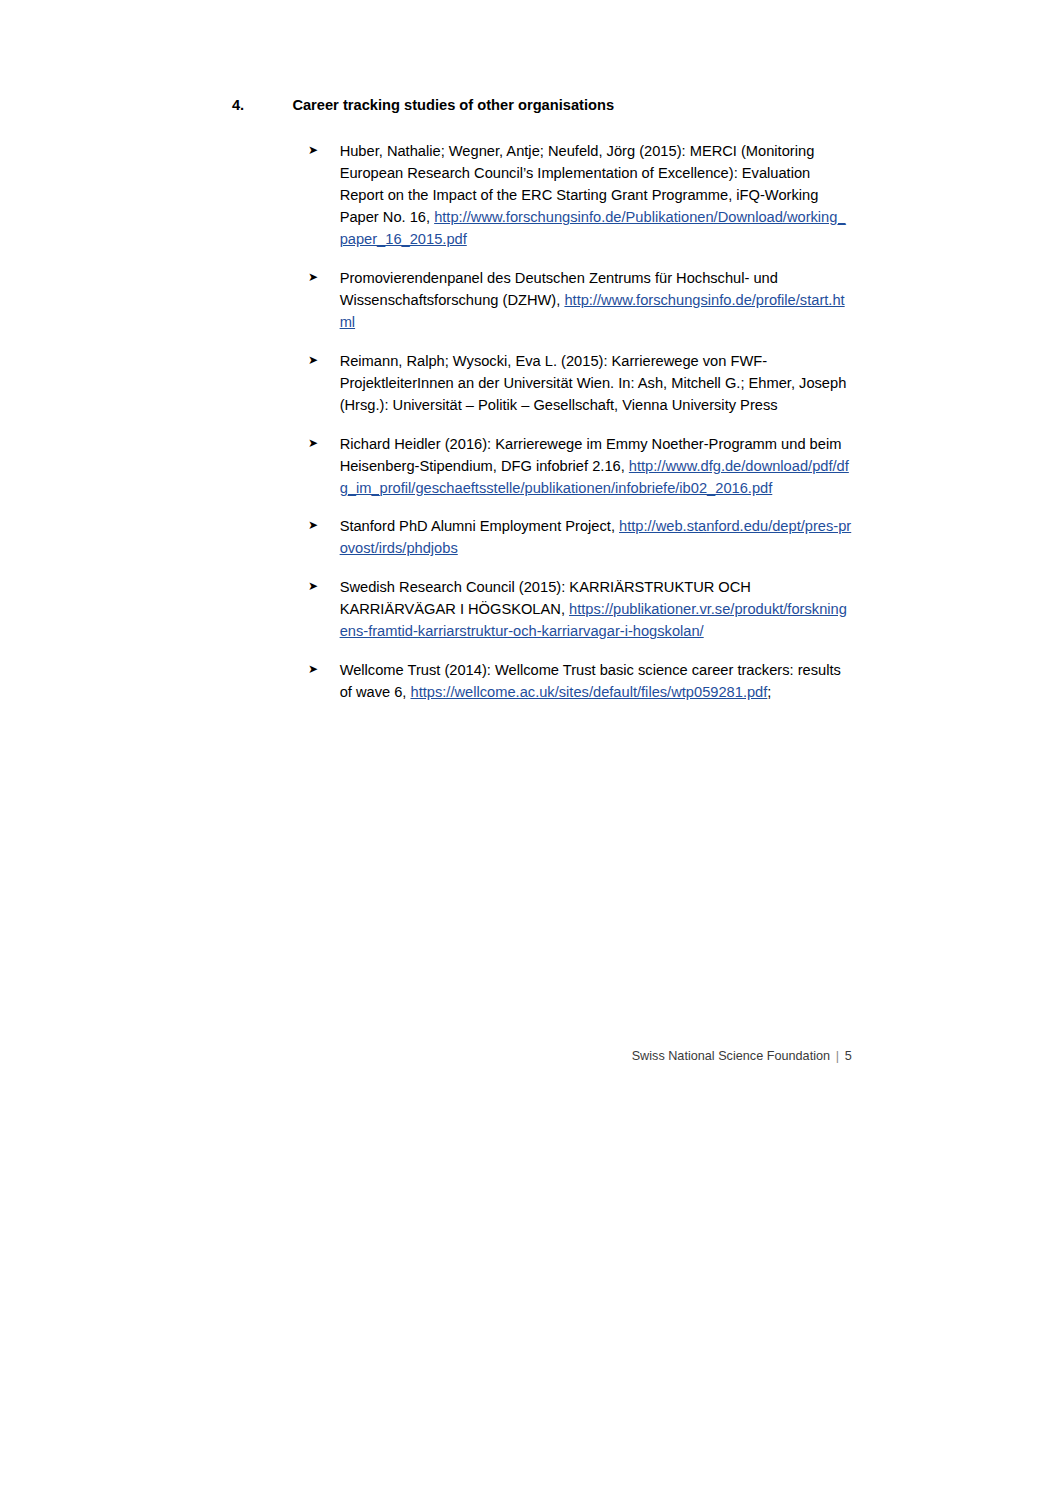4. Career tracking studies of other organisations
Huber, Nathalie; Wegner, Antje; Neufeld, Jörg (2015): MERCI (Monitoring European Research Council’s Implementation of Excellence): Evaluation Report on the Impact of the ERC Starting Grant Programme, iFQ-Working Paper No. 16, http://www.forschungsinfo.de/Publikationen/Download/working_paper_16_2015.pdf
Promovierendenpanel des Deutschen Zentrums für Hochschul- und Wissenschaftsforschung (DZHW), http://www.forschungsinfo.de/profile/start.html
Reimann, Ralph; Wysocki, Eva L. (2015): Karrierewege von FWF-ProjektleiterInnen an der Universität Wien. In: Ash, Mitchell G.; Ehmer, Joseph (Hrsg.): Universität – Politik – Gesellschaft, Vienna University Press
Richard Heidler (2016): Karrierewege im Emmy Noether-Programm und beim Heisenberg-Stipendium, DFG infobrief 2.16, http://www.dfg.de/download/pdf/dfg_im_profil/geschaeftsstelle/publikationen/infobriefe/ib02_2016.pdf
Stanford PhD Alumni Employment Project, http://web.stanford.edu/dept/pres-provost/irds/phdjobs
Swedish Research Council (2015): KARRIÄRSTRUKTUR OCH KARRIÄRVÄGAR I HÖGSKOLAN, https://publikationer.vr.se/produkt/forskningens-framtid-karriarstruktur-och-karriarvagar-i-hogskolan/
Wellcome Trust (2014): Wellcome Trust basic science career trackers: results of wave 6, https://wellcome.ac.uk/sites/default/files/wtp059281.pdf;
Swiss National Science Foundation|5